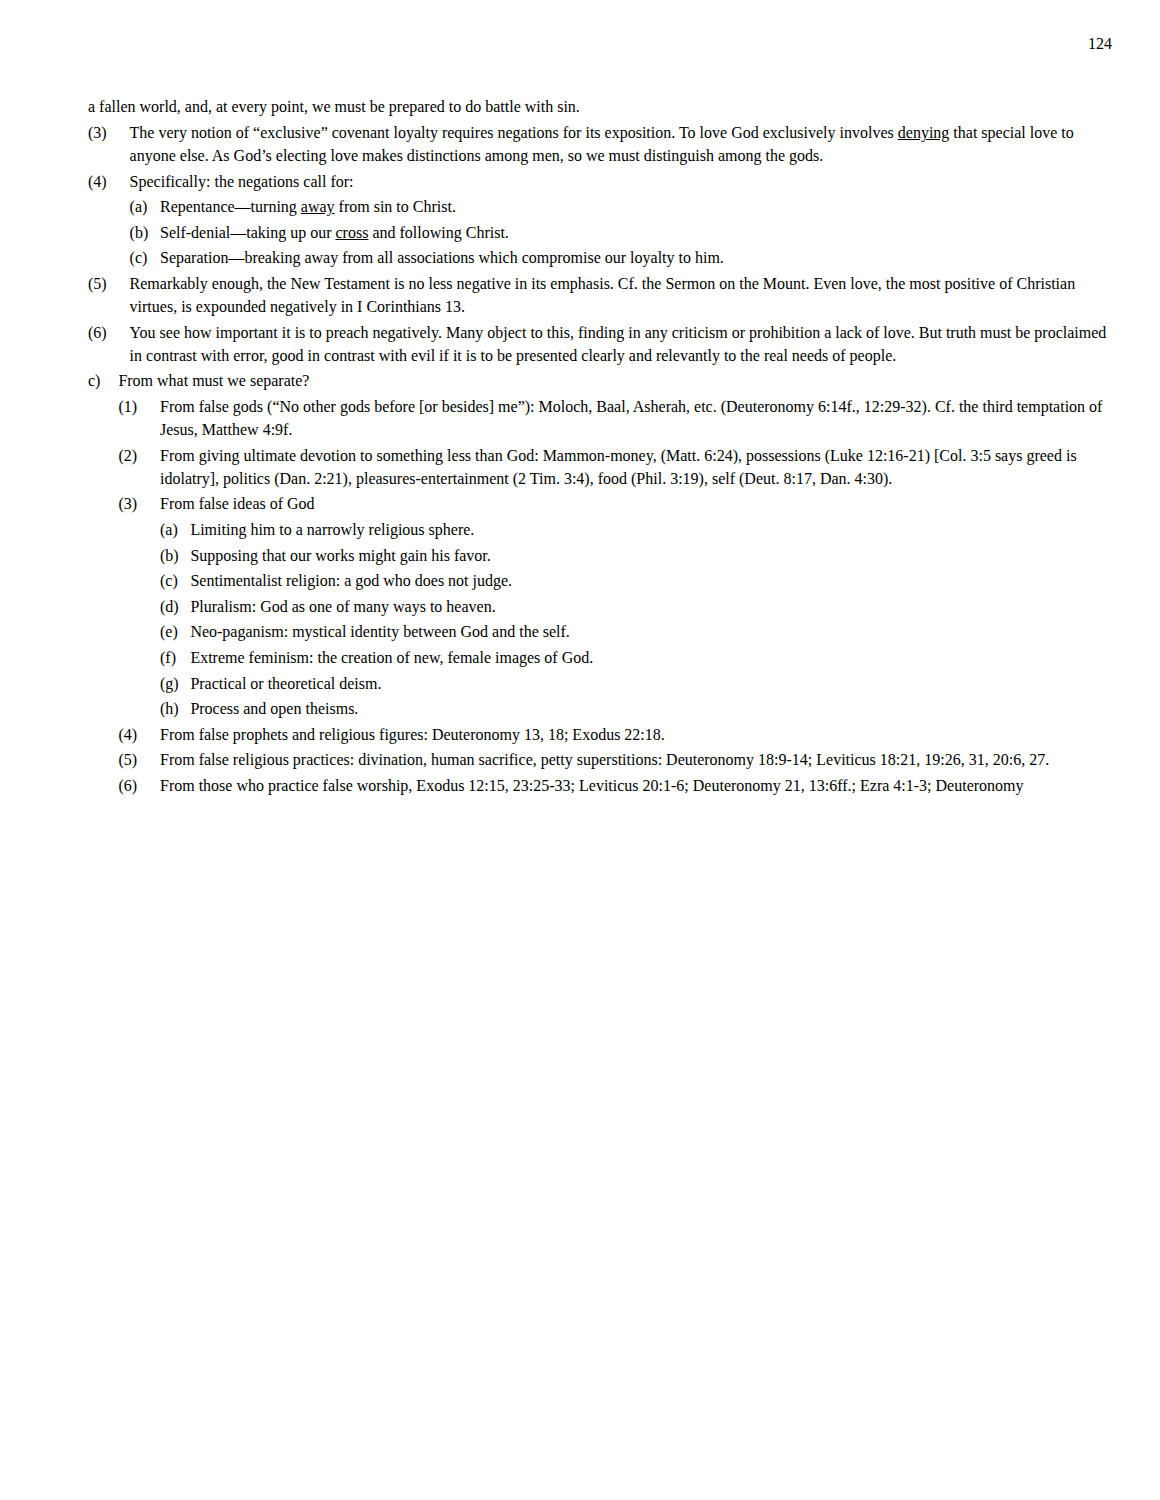124
a fallen world, and, at every point, we must be prepared to do battle with sin.
(3) The very notion of “exclusive” covenant loyalty requires negations for its exposition. To love God exclusively involves denying that special love to anyone else. As God’s electing love makes distinctions among men, so we must distinguish among the gods.
(4) Specifically: the negations call for:
(a) Repentance—turning away from sin to Christ.
(b) Self-denial—taking up our cross and following Christ.
(c) Separation—breaking away from all associations which compromise our loyalty to him.
(5) Remarkably enough, the New Testament is no less negative in its emphasis. Cf. the Sermon on the Mount. Even love, the most positive of Christian virtues, is expounded negatively in I Corinthians 13.
(6) You see how important it is to preach negatively. Many object to this, finding in any criticism or prohibition a lack of love. But truth must be proclaimed in contrast with error, good in contrast with evil if it is to be presented clearly and relevantly to the real needs of people.
c) From what must we separate?
(1) From false gods (“No other gods before [or besides] me”): Moloch, Baal, Asherah, etc. (Deuteronomy 6:14f., 12:29-32). Cf. the third temptation of Jesus, Matthew 4:9f.
(2) From giving ultimate devotion to something less than God: Mammon-money, (Matt. 6:24), possessions (Luke 12:16-21) [Col. 3:5 says greed is idolatry], politics (Dan. 2:21), pleasures-entertainment (2 Tim. 3:4), food (Phil. 3:19), self (Deut. 8:17, Dan. 4:30).
(3) From false ideas of God
(a) Limiting him to a narrowly religious sphere.
(b) Supposing that our works might gain his favor.
(c) Sentimentalist religion: a god who does not judge.
(d) Pluralism: God as one of many ways to heaven.
(e) Neo-paganism: mystical identity between God and the self.
(f) Extreme feminism: the creation of new, female images of God.
(g) Practical or theoretical deism.
(h) Process and open theisms.
(4) From false prophets and religious figures: Deuteronomy 13, 18; Exodus 22:18.
(5) From false religious practices: divination, human sacrifice, petty superstitions: Deuteronomy 18:9-14; Leviticus 18:21, 19:26, 31, 20:6, 27.
(6) From those who practice false worship, Exodus 12:15, 23:25-33; Leviticus 20:1-6; Deuteronomy 21, 13:6ff.; Ezra 4:1-3; Deuteronomy